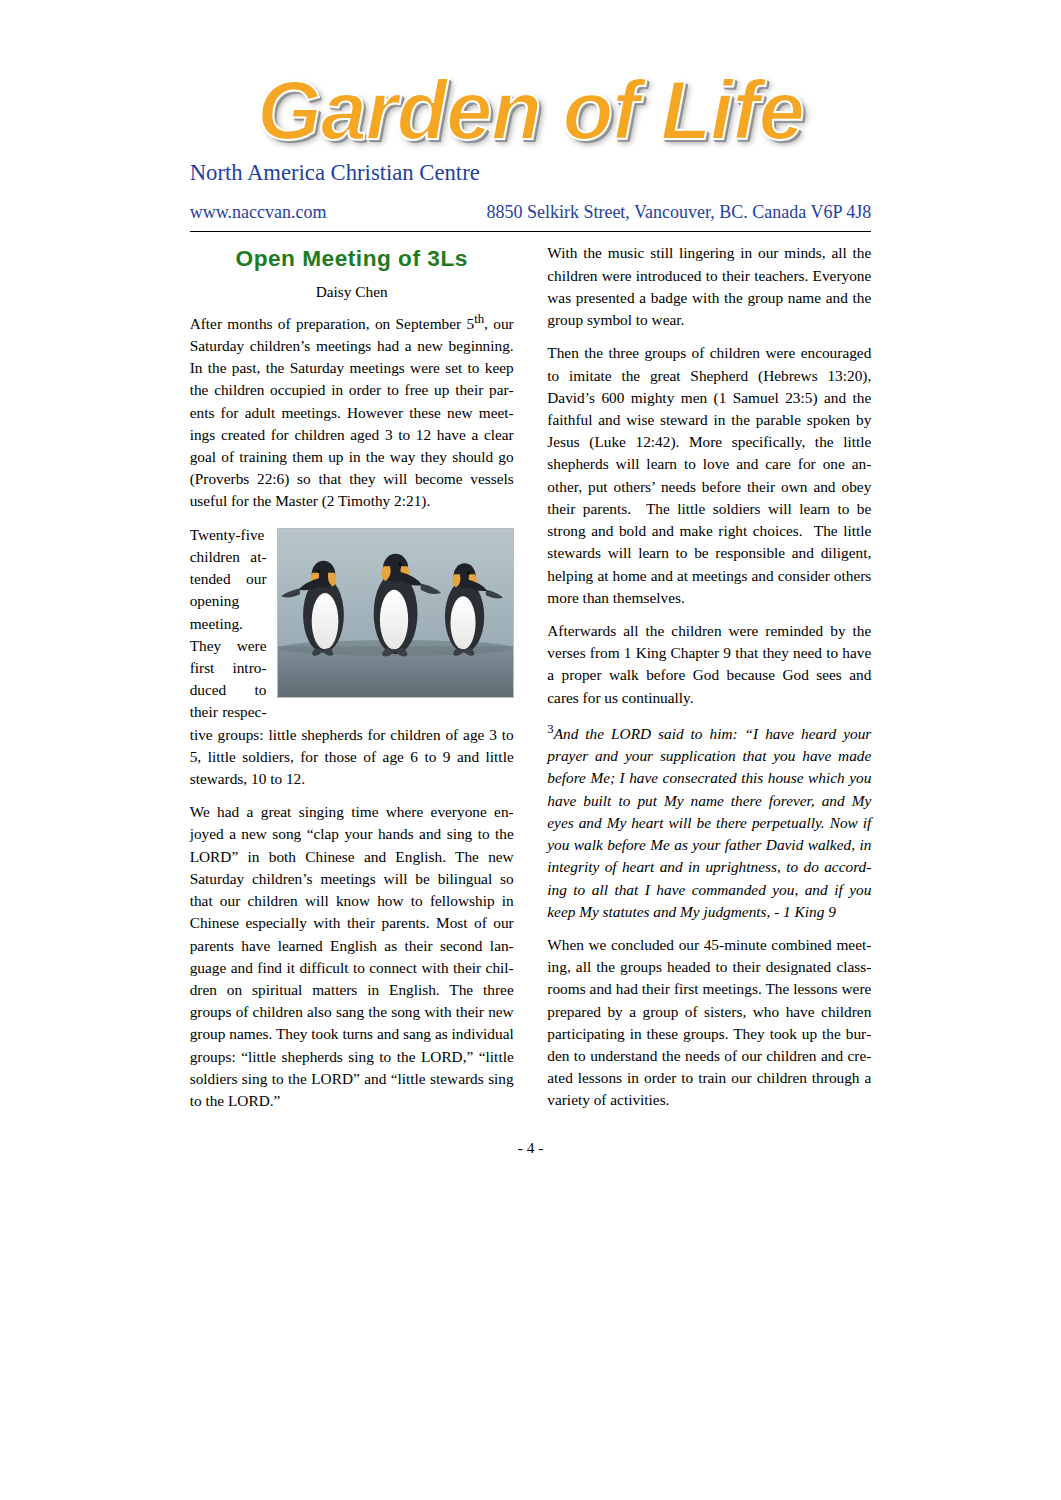Garden of Life
North America Christian Centre
www.naccvan.com
8850 Selkirk Street, Vancouver, BC. Canada V6P 4J8
Open Meeting of 3Ls
Daisy Chen
After months of preparation, on September 5th, our Saturday children’s meetings had a new beginning. In the past, the Saturday meetings were set to keep the children occupied in order to free up their parents for adult meetings. However these new meetings created for children aged 3 to 12 have a clear goal of training them up in the way they should go (Proverbs 22:6) so that they will become vessels useful for the Master (2 Timothy 2:21).
Twenty-five children attended our opening meeting. They were first introduced to their respective groups: little shepherds for children of age 3 to 5, little soldiers, for those of age 6 to 9 and little stewards, 10 to 12.
We had a great singing time where everyone enjoyed a new song “clap your hands and sing to the LORD” in both Chinese and English. The new Saturday children’s meetings will be bilingual so that our children will know how to fellowship in Chinese especially with their parents. Most of our parents have learned English as their second language and find it difficult to connect with their children on spiritual matters in English. The three groups of children also sang the song with their new group names. They took turns and sang as individual groups: “little shepherds sing to the LORD,” “little soldiers sing to the LORD” and “little stewards sing to the LORD.”
With the music still lingering in our minds, all the children were introduced to their teachers. Everyone was presented a badge with the group name and the group symbol to wear.
Then the three groups of children were encouraged to imitate the great Shepherd (Hebrews 13:20), David’s 600 mighty men (1 Samuel 23:5) and the faithful and wise steward in the parable spoken by Jesus (Luke 12:42). More specifically, the little shepherds will learn to love and care for one another, put others’ needs before their own and obey their parents. The little soldiers will learn to be strong and bold and make right choices. The little stewards will learn to be responsible and diligent, helping at home and at meetings and consider others more than themselves.
Afterwards all the children were reminded by the verses from 1 King Chapter 9 that they need to have a proper walk before God because God sees and cares for us continually.
3And the LORD said to him: “I have heard your prayer and your supplication that you have made before Me; I have consecrated this house which you have built to put My name there forever, and My eyes and My heart will be there perpetually. Now if you walk before Me as your father David walked, in integrity of heart and in uprightness, to do according to all that I have commanded you, and if you keep My statutes and My judgments, - 1 King 9
When we concluded our 45-minute combined meeting, all the groups headed to their designated classrooms and had their first meetings. The lessons were prepared by a group of sisters, who have children participating in these groups. They took up the burden to understand the needs of our children and created lessons in order to train our children through a variety of activities.
- 4 -